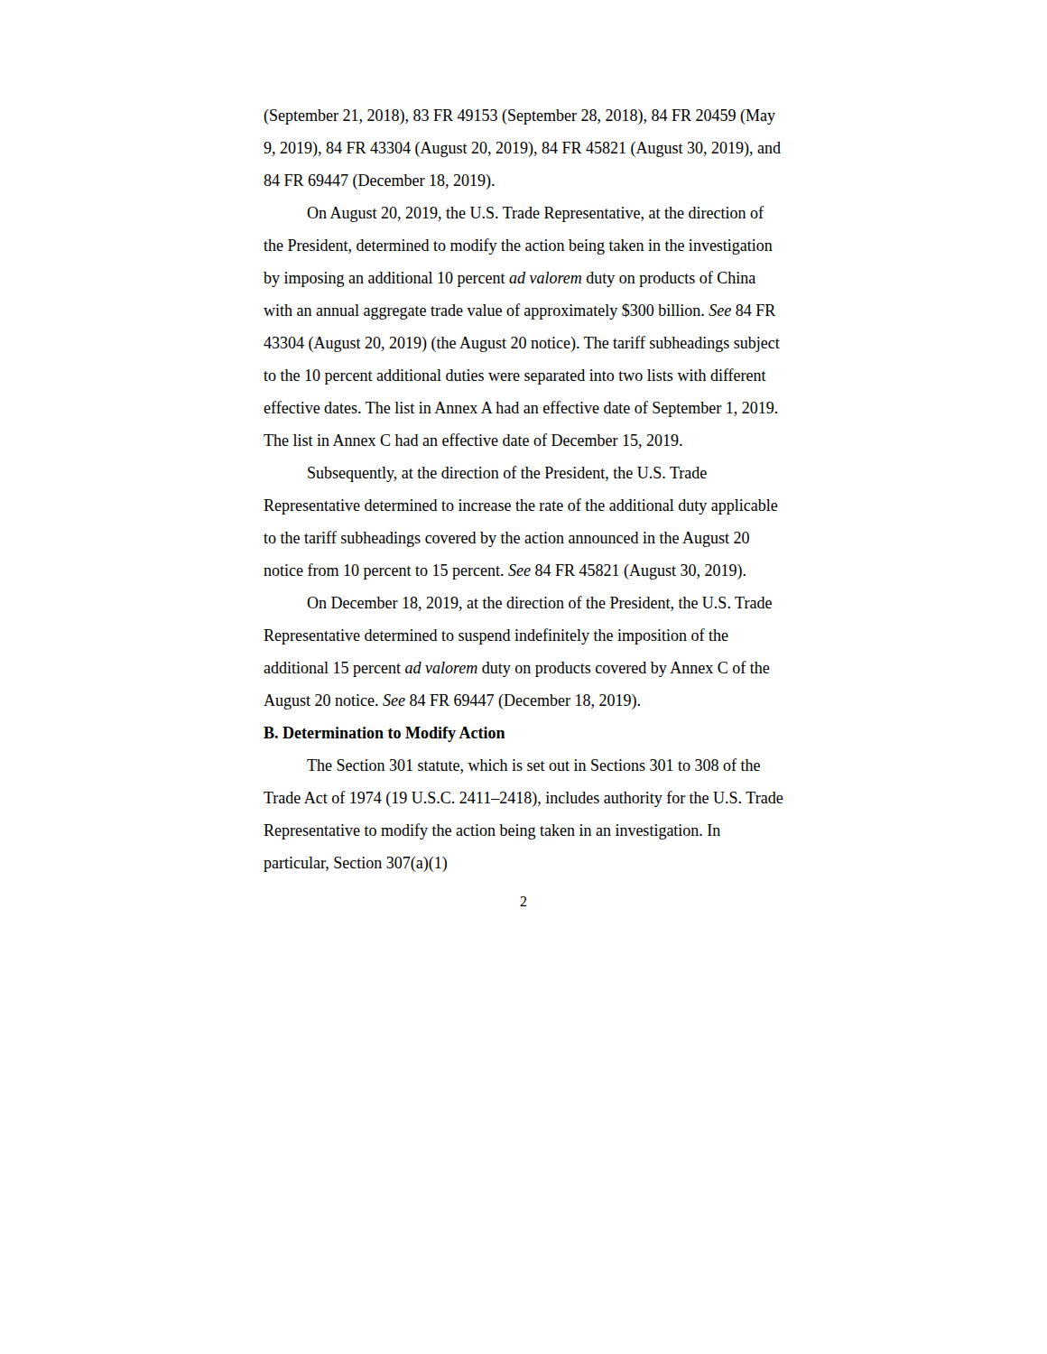(September 21, 2018), 83 FR 49153 (September 28, 2018), 84 FR 20459 (May 9, 2019), 84 FR 43304 (August 20, 2019), 84 FR 45821 (August 30, 2019), and 84 FR 69447 (December 18, 2019).
On August 20, 2019, the U.S. Trade Representative, at the direction of the President, determined to modify the action being taken in the investigation by imposing an additional 10 percent ad valorem duty on products of China with an annual aggregate trade value of approximately $300 billion. See 84 FR 43304 (August 20, 2019) (the August 20 notice). The tariff subheadings subject to the 10 percent additional duties were separated into two lists with different effective dates. The list in Annex A had an effective date of September 1, 2019. The list in Annex C had an effective date of December 15, 2019.
Subsequently, at the direction of the President, the U.S. Trade Representative determined to increase the rate of the additional duty applicable to the tariff subheadings covered by the action announced in the August 20 notice from 10 percent to 15 percent. See 84 FR 45821 (August 30, 2019).
On December 18, 2019, at the direction of the President, the U.S. Trade Representative determined to suspend indefinitely the imposition of the additional 15 percent ad valorem duty on products covered by Annex C of the August 20 notice. See 84 FR 69447 (December 18, 2019).
B. Determination to Modify Action
The Section 301 statute, which is set out in Sections 301 to 308 of the Trade Act of 1974 (19 U.S.C. 2411–2418), includes authority for the U.S. Trade Representative to modify the action being taken in an investigation. In particular, Section 307(a)(1)
2